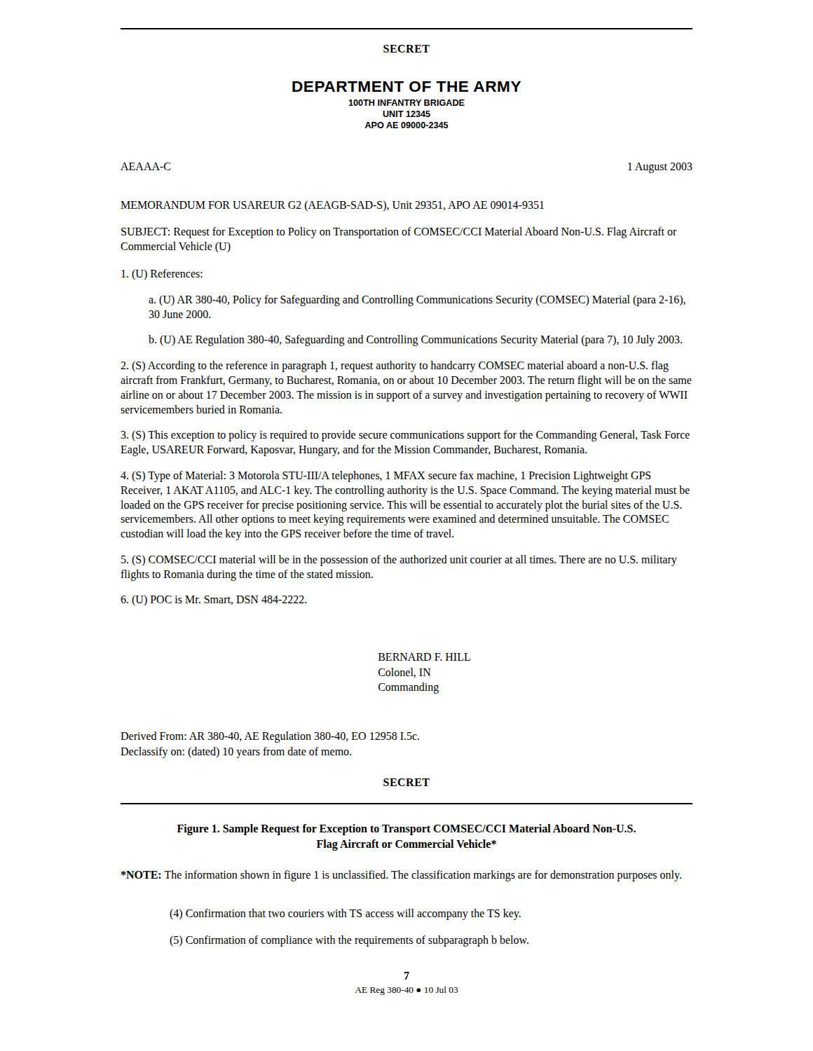SECRET
DEPARTMENT OF THE ARMY
100TH INFANTRY BRIGADE
UNIT 12345
APO AE 09000-2345
AEAAA-C 1 August 2003
MEMORANDUM FOR USAREUR G2 (AEAGB-SAD-S), Unit 29351, APO AE 09014-9351
SUBJECT: Request for Exception to Policy on Transportation of COMSEC/CCI Material Aboard Non-U.S. Flag Aircraft or Commercial Vehicle (U)
1. (U) References:
a. (U) AR 380-40, Policy for Safeguarding and Controlling Communications Security (COMSEC) Material (para 2-16), 30 June 2000.
b. (U) AE Regulation 380-40, Safeguarding and Controlling Communications Security Material (para 7), 10 July 2003.
2. (S) According to the reference in paragraph 1, request authority to handcarry COMSEC material aboard a non-U.S. flag aircraft from Frankfurt, Germany, to Bucharest, Romania, on or about 10 December 2003. The return flight will be on the same airline on or about 17 December 2003. The mission is in support of a survey and investigation pertaining to recovery of WWII servicemembers buried in Romania.
3. (S) This exception to policy is required to provide secure communications support for the Commanding General, Task Force Eagle, USAREUR Forward, Kaposvar, Hungary, and for the Mission Commander, Bucharest, Romania.
4. (S) Type of Material: 3 Motorola STU-III/A telephones, 1 MFAX secure fax machine, 1 Precision Lightweight GPS Receiver, 1 AKAT A1105, and ALC-1 key. The controlling authority is the U.S. Space Command. The keying material must be loaded on the GPS receiver for precise positioning service. This will be essential to accurately plot the burial sites of the U.S. servicemembers. All other options to meet keying requirements were examined and determined unsuitable. The COMSEC custodian will load the key into the GPS receiver before the time of travel.
5. (S) COMSEC/CCI material will be in the possession of the authorized unit courier at all times. There are no U.S. military flights to Romania during the time of the stated mission.
6. (U) POC is Mr. Smart, DSN 484-2222.
BERNARD F. HILL
Colonel, IN
Commanding
Derived From: AR 380-40, AE Regulation 380-40, EO 12958 I.5c.
Declassify on: (dated) 10 years from date of memo.
SECRET
Figure 1. Sample Request for Exception to Transport COMSEC/CCI Material Aboard Non-U.S.
Flag Aircraft or Commercial Vehicle*
*NOTE: The information shown in figure 1 is unclassified. The classification markings are for demonstration purposes only.
(4) Confirmation that two couriers with TS access will accompany the TS key.
(5) Confirmation of compliance with the requirements of subparagraph b below.
7
AE Reg 380-40 ● 10 Jul 03